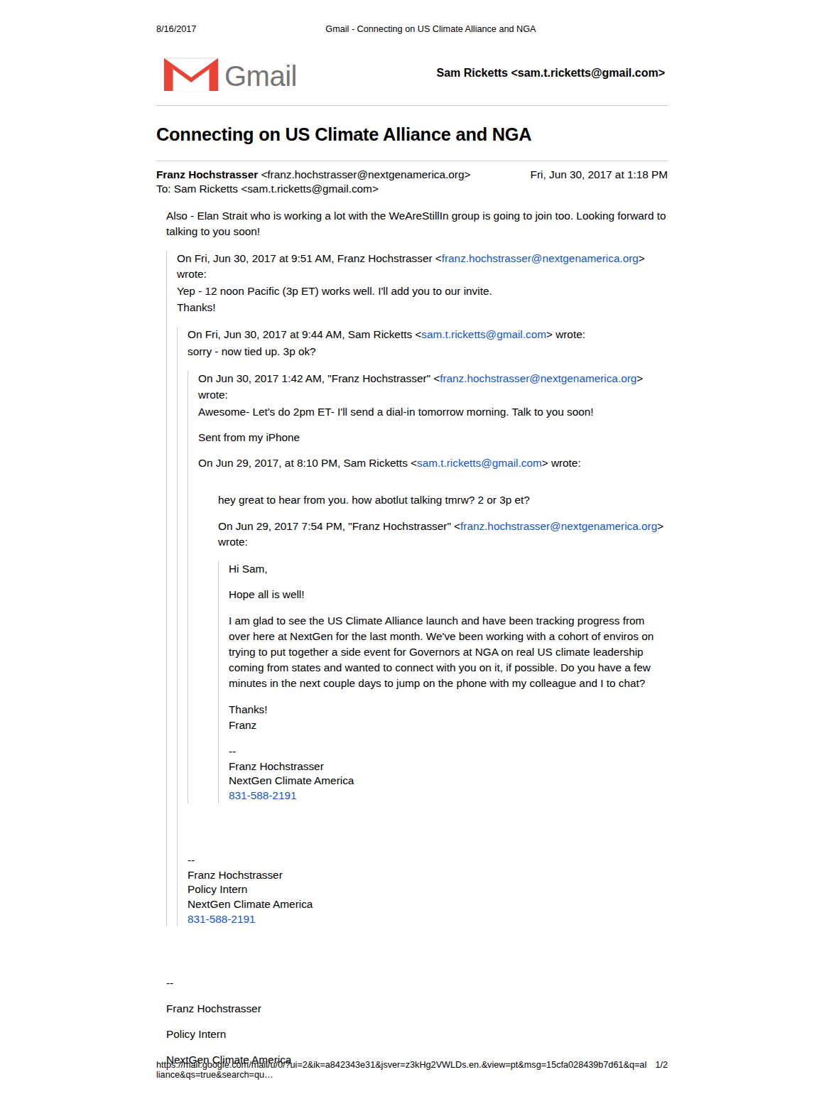8/16/2017
Gmail - Connecting on US Climate Alliance and NGA
Gmail
Sam Ricketts <sam.t.ricketts@gmail.com>
Connecting on US Climate Alliance and NGA
Franz Hochstrasser <franz.hochstrasser@nextgenamerica.org>
Fri, Jun 30, 2017 at 1:18 PM
To: Sam Ricketts <sam.t.ricketts@gmail.com>
Also - Elan Strait who is working a lot with the WeAreStillIn group is going to join too. Looking forward to talking to you soon!
On Fri, Jun 30, 2017 at 9:51 AM, Franz Hochstrasser <franz.hochstrasser@nextgenamerica.org> wrote:
Yep - 12 noon Pacific (3p ET) works well. I'll add you to our invite.
Thanks!
On Fri, Jun 30, 2017 at 9:44 AM, Sam Ricketts <sam.t.ricketts@gmail.com> wrote:
sorry - now tied up. 3p ok?
On Jun 30, 2017 1:42 AM, "Franz Hochstrasser" <franz.hochstrasser@nextgenamerica.org> wrote:
Awesome- Let's do 2pm ET- I'll send a dial-in tomorrow morning. Talk to you soon!
Sent from my iPhone
On Jun 29, 2017, at 8:10 PM, Sam Ricketts <sam.t.ricketts@gmail.com> wrote:
hey great to hear from you. how abotlut talking tmrw? 2 or 3p et?
On Jun 29, 2017 7:54 PM, "Franz Hochstrasser" <franz.hochstrasser@nextgenamerica.org> wrote:
Hi Sam,
Hope all is well!
I am glad to see the US Climate Alliance launch and have been tracking progress from over here at NextGen for the last month. We've been working with a cohort of enviros on trying to put together a side event for Governors at NGA on real US climate leadership coming from states and wanted to connect with you on it, if possible. Do you have a few minutes in the next couple days to jump on the phone with my colleague and I to chat?
Thanks!
Franz
--
Franz Hochstrasser
NextGen Climate America
831-588-2191
--
Franz Hochstrasser
Policy Intern
NextGen Climate America
831-588-2191
--
Franz Hochstrasser
Policy Intern
NextGen Climate America
https://mail.google.com/mail/u/0/?ui=2&ik=a842343e31&jsver=z3kHg2VWLDs.en.&view=pt&msg=15cfa028439b7d61&q=alliance&qs=true&search=qu…
1/2